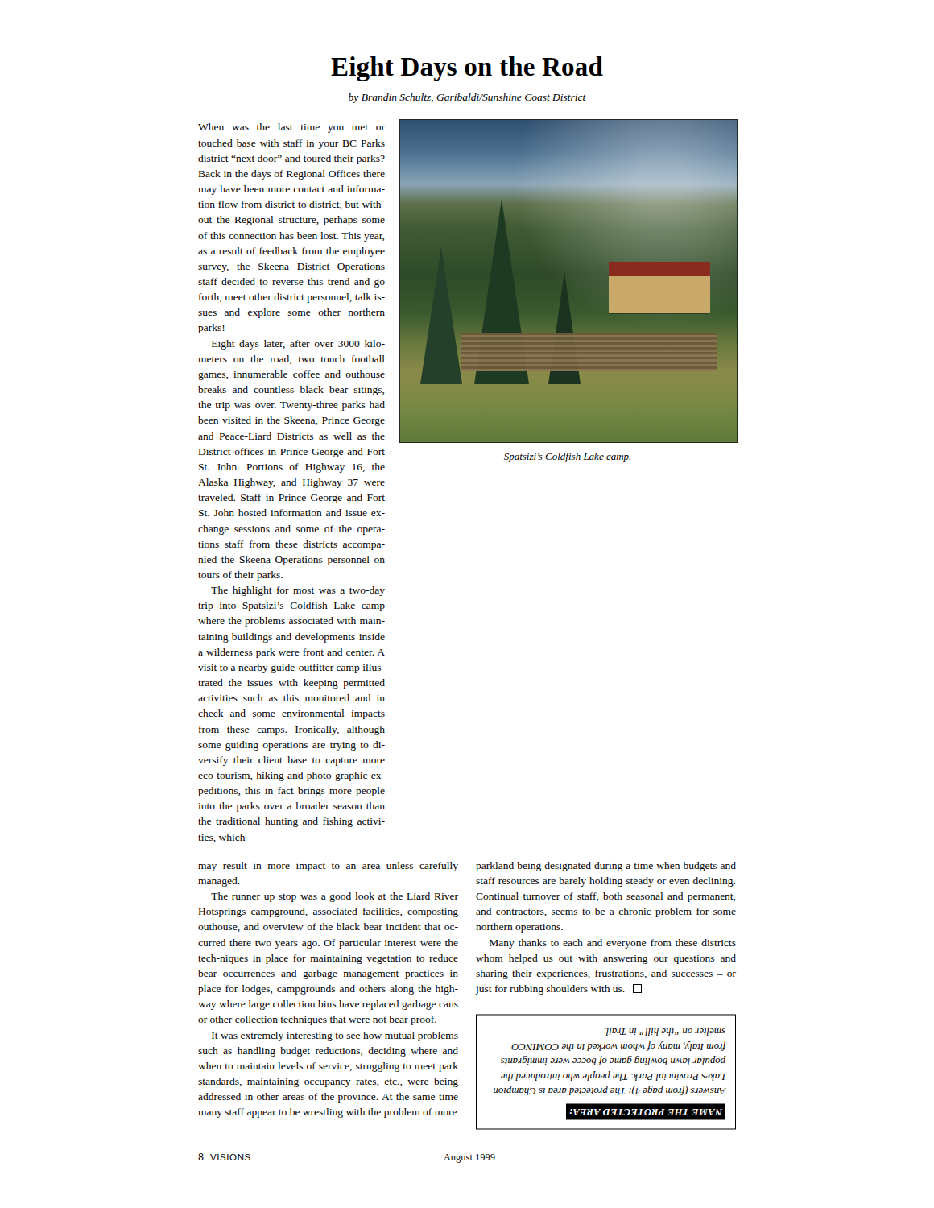Eight Days on the Road
by Brandin Schultz, Garibaldi/Sunshine Coast District
When was the last time you met or touched base with staff in your BC Parks district “next door” and toured their parks? Back in the days of Regional Offices there may have been more contact and information flow from district to district, but without the Regional structure, perhaps some of this connection has been lost. This year, as a result of feedback from the employee survey, the Skeena District Operations staff decided to reverse this trend and go forth, meet other district personnel, talk issues and explore some other northern parks!
Eight days later, after over 3000 kilometers on the road, two touch football games, innumerable coffee and outhouse breaks and countless black bear sitings, the trip was over. Twenty-three parks had been visited in the Skeena, Prince George and Peace-Liard Districts as well as the District offices in Prince George and Fort St. John. Portions of Highway 16, the Alaska Highway, and Highway 37 were traveled. Staff in Prince George and Fort St. John hosted information and issue exchange sessions and some of the operations staff from these districts accompanied the Skeena Operations personnel on tours of their parks.
The highlight for most was a two-day trip into Spatsizi’s Coldfish Lake camp where the problems associated with maintaining buildings and developments inside a wilderness park were front and center. A visit to a nearby guide-outfitter camp illustrated the issues with keeping permitted activities such as this monitored and in check and some environmental impacts from these camps. Ironically, although some guiding operations are trying to diversify their client base to capture more eco-tourism, hiking and photo-graphic expeditions, this in fact brings more people into the parks over a broader season than the traditional hunting and fishing activities, which
Spatsizi’s Coldfish Lake camp.
may result in more impact to an area unless carefully managed.
The runner up stop was a good look at the Liard River Hotsprings campground, associated facilities, composting outhouse, and overview of the black bear incident that occurred there two years ago. Of particular interest were the tech-niques in place for maintaining vegetation to reduce bear occurrences and garbage management practices in place for lodges, campgrounds and others along the highway where large collection bins have replaced garbage cans or other collection techniques that were not bear proof.
It was extremely interesting to see how mutual problems such as handling budget reductions, deciding where and when to maintain levels of service, struggling to meet park standards, maintaining occupancy rates, etc., were being addressed in other areas of the province. At the same time many staff appear to be wrestling with the problem of more
parkland being designated during a time when budgets and staff resources are barely holding steady or even declining. Continual turnover of staff, both seasonal and permanent, and contractors, seems to be a chronic problem for some northern operations.
Many thanks to each and everyone from these districts whom helped us out with answering our questions and sharing their experiences, frustrations, and successes – or just for rubbing shoulders with us.
NAME THE PROTECTED AREA:
Answers (from page 4): The protected area is Champion Lakes Provincial Park. The people who introduced the popular lawn bowling game of bocce were immigrants from Italy, many of whom worked in the COMINCO smelter on “the hill” in Trail.
8 VISIONS August 1999